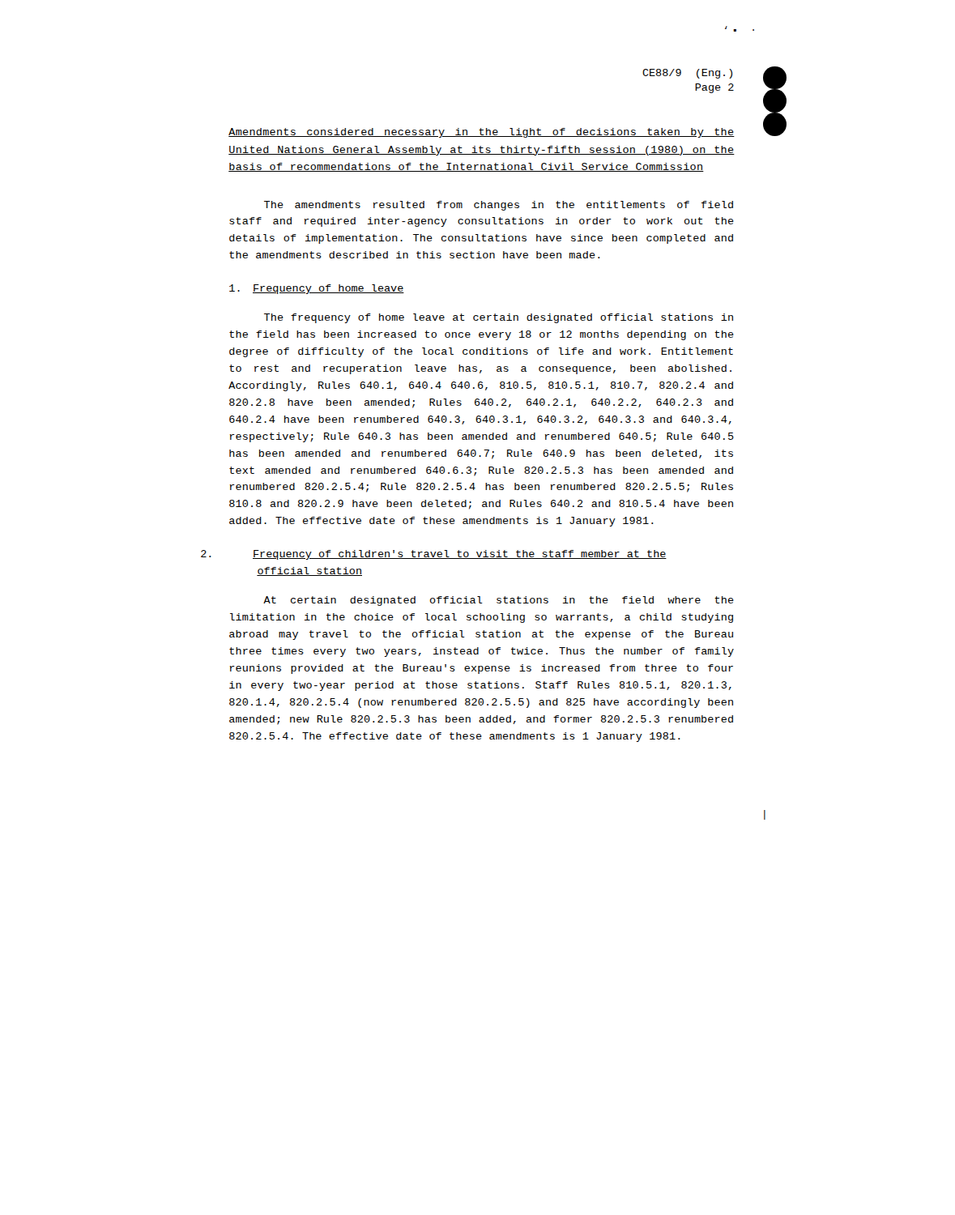‘▪ ·
CE88/9 (Eng.)
Page 2
Amendments considered necessary in the light of decisions taken by the United Nations General Assembly at its thirty-fifth session (1980) on the basis of recommendations of the International Civil Service Commission
The amendments resulted from changes in the entitlements of field staff and required inter-agency consultations in order to work out the details of implementation. The consultations have since been completed and the amendments described in this section have been made.
1. Frequency of home leave
The frequency of home leave at certain designated official stations in the field has been increased to once every 18 or 12 months depending on the degree of difficulty of the local conditions of life and work. Entitlement to rest and recuperation leave has, as a consequence, been abolished. Accordingly, Rules 640.1, 640.4 640.6, 810.5, 810.5.1, 810.7, 820.2.4 and 820.2.8 have been amended; Rules 640.2, 640.2.1, 640.2.2, 640.2.3 and 640.2.4 have been renumbered 640.3, 640.3.1, 640.3.2, 640.3.3 and 640.3.4, respectively; Rule 640.3 has been amended and renumbered 640.5; Rule 640.5 has been amended and renumbered 640.7; Rule 640.9 has been deleted, its text amended and renumbered 640.6.3; Rule 820.2.5.3 has been amended and renumbered 820.2.5.4; Rule 820.2.5.4 has been renumbered 820.2.5.5; Rules 810.8 and 820.2.9 have been deleted; and Rules 640.2 and 810.5.4 have been added. The effective date of these amendments is 1 January 1981.
2. Frequency of children's travel to visit the staff member at the official station
At certain designated official stations in the field where the limitation in the choice of local schooling so warrants, a child studying abroad may travel to the official station at the expense of the Bureau three times every two years, instead of twice. Thus the number of family reunions provided at the Bureau's expense is increased from three to four in every two-year period at those stations. Staff Rules 810.5.1, 820.1.3, 820.1.4, 820.2.5.4 (now renumbered 820.2.5.5) and 825 have accordingly been amended; new Rule 820.2.5.3 has been added, and former 820.2.5.3 renumbered 820.2.5.4. The effective date of these amendments is 1 January 1981.
∣